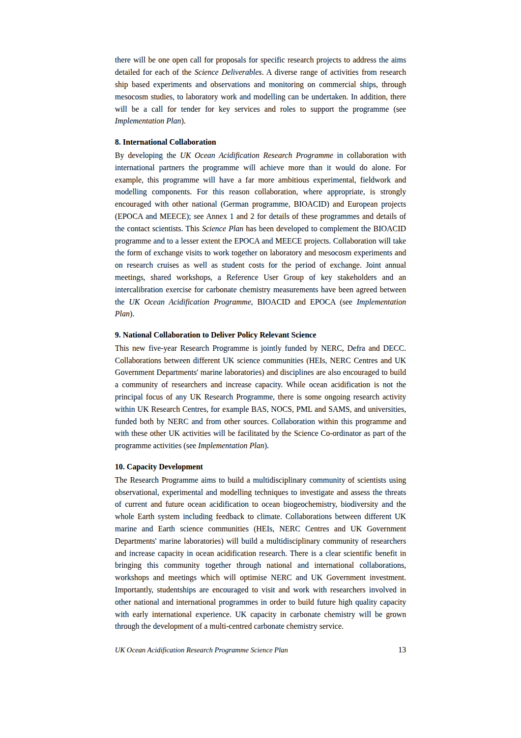there will be one open call for proposals for specific research projects to address the aims detailed for each of the Science Deliverables. A diverse range of activities from research ship based experiments and observations and monitoring on commercial ships, through mesocosm studies, to laboratory work and modelling can be undertaken. In addition, there will be a call for tender for key services and roles to support the programme (see Implementation Plan).
8. International Collaboration
By developing the UK Ocean Acidification Research Programme in collaboration with international partners the programme will achieve more than it would do alone. For example, this programme will have a far more ambitious experimental, fieldwork and modelling components. For this reason collaboration, where appropriate, is strongly encouraged with other national (German programme, BIOACID) and European projects (EPOCA and MEECE); see Annex 1 and 2 for details of these programmes and details of the contact scientists. This Science Plan has been developed to complement the BIOACID programme and to a lesser extent the EPOCA and MEECE projects. Collaboration will take the form of exchange visits to work together on laboratory and mesocosm experiments and on research cruises as well as student costs for the period of exchange. Joint annual meetings, shared workshops, a Reference User Group of key stakeholders and an intercalibration exercise for carbonate chemistry measurements have been agreed between the UK Ocean Acidification Programme, BIOACID and EPOCA (see Implementation Plan).
9. National Collaboration to Deliver Policy Relevant Science
This new five-year Research Programme is jointly funded by NERC, Defra and DECC. Collaborations between different UK science communities (HEIs, NERC Centres and UK Government Departments' marine laboratories) and disciplines are also encouraged to build a community of researchers and increase capacity. While ocean acidification is not the principal focus of any UK Research Programme, there is some ongoing research activity within UK Research Centres, for example BAS, NOCS, PML and SAMS, and universities, funded both by NERC and from other sources. Collaboration within this programme and with these other UK activities will be facilitated by the Science Co-ordinator as part of the programme activities (see Implementation Plan).
10. Capacity Development
The Research Programme aims to build a multidisciplinary community of scientists using observational, experimental and modelling techniques to investigate and assess the threats of current and future ocean acidification to ocean biogeochemistry, biodiversity and the whole Earth system including feedback to climate. Collaborations between different UK marine and Earth science communities (HEIs, NERC Centres and UK Government Departments' marine laboratories) will build a multidisciplinary community of researchers and increase capacity in ocean acidification research. There is a clear scientific benefit in bringing this community together through national and international collaborations, workshops and meetings which will optimise NERC and UK Government investment. Importantly, studentships are encouraged to visit and work with researchers involved in other national and international programmes in order to build future high quality capacity with early international experience. UK capacity in carbonate chemistry will be grown through the development of a multi-centred carbonate chemistry service.
UK Ocean Acidification Research Programme Science Plan 13